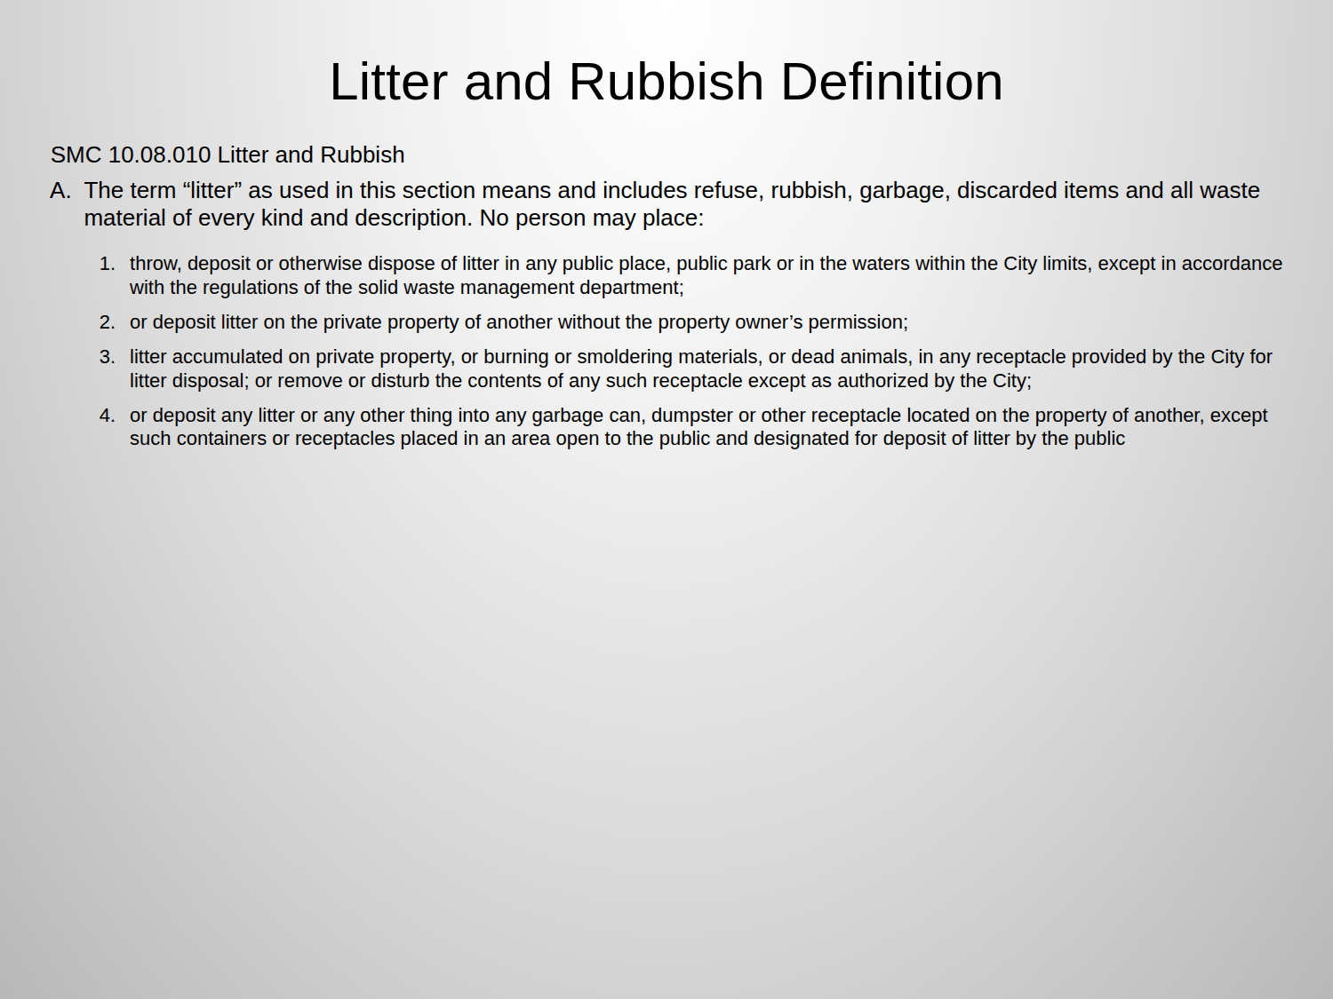Litter and Rubbish Definition
SMC 10.08.010 Litter and Rubbish
The term “litter” as used in this section means and includes refuse, rubbish, garbage, discarded items and all waste material of every kind and description. No person may place:
throw, deposit or otherwise dispose of litter in any public place, public park or in the waters within the City limits, except in accordance with the regulations of the solid waste management department;
or deposit litter on the private property of another without the property owner’s permission;
litter accumulated on private property, or burning or smoldering materials, or dead animals, in any receptacle provided by the City for litter disposal; or remove or disturb the contents of any such receptacle except as authorized by the City;
or deposit any litter or any other thing into any garbage can, dumpster or other receptacle located on the property of another, except such containers or receptacles placed in an area open to the public and designated for deposit of litter by the public